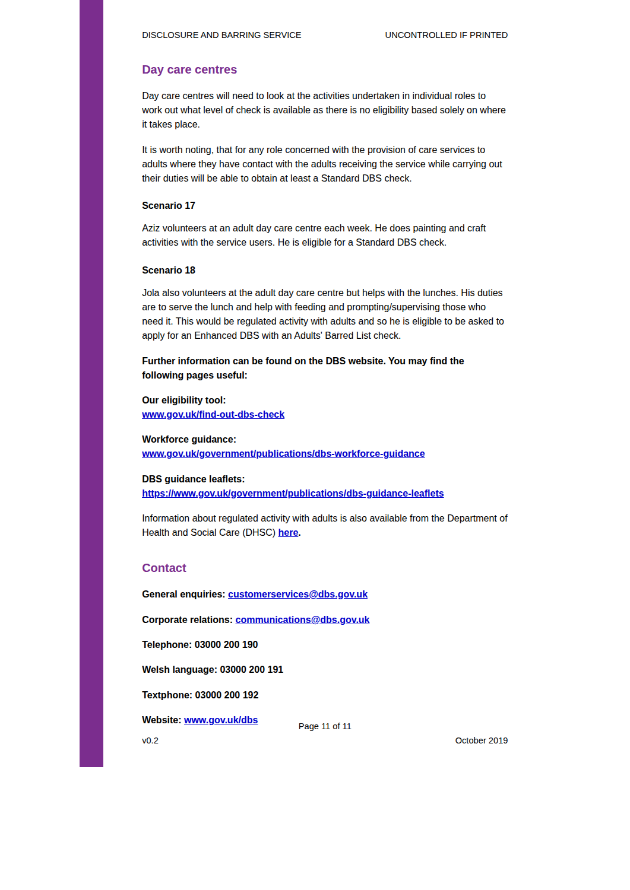DISCLOSURE AND BARRING SERVICE UNCONTROLLED IF PRINTED
Day care centres
Day care centres will need to look at the activities undertaken in individual roles to work out what level of check is available as there is no eligibility based solely on where it takes place.
It is worth noting, that for any role concerned with the provision of care services to adults where they have contact with the adults receiving the service while carrying out their duties will be able to obtain at least a Standard DBS check.
Scenario 17
Aziz volunteers at an adult day care centre each week. He does painting and craft activities with the service users. He is eligible for a Standard DBS check.
Scenario 18
Jola also volunteers at the adult day care centre but helps with the lunches. His duties are to serve the lunch and help with feeding and prompting/supervising those who need it. This would be regulated activity with adults and so he is eligible to be asked to apply for an Enhanced DBS with an Adults' Barred List check.
Further information can be found on the DBS website. You may find the following pages useful:
Our eligibility tool:
www.gov.uk/find-out-dbs-check
Workforce guidance:
www.gov.uk/government/publications/dbs-workforce-guidance
DBS guidance leaflets:
https://www.gov.uk/government/publications/dbs-guidance-leaflets
Information about regulated activity with adults is also available from the Department of Health and Social Care (DHSC) here.
Contact
General enquiries: customerservices@dbs.gov.uk
Corporate relations: communications@dbs.gov.uk
Telephone: 03000 200 190
Welsh language: 03000 200 191
Textphone: 03000 200 192
Website: www.gov.uk/dbs
Page 11 of 11
v0.2 October 2019